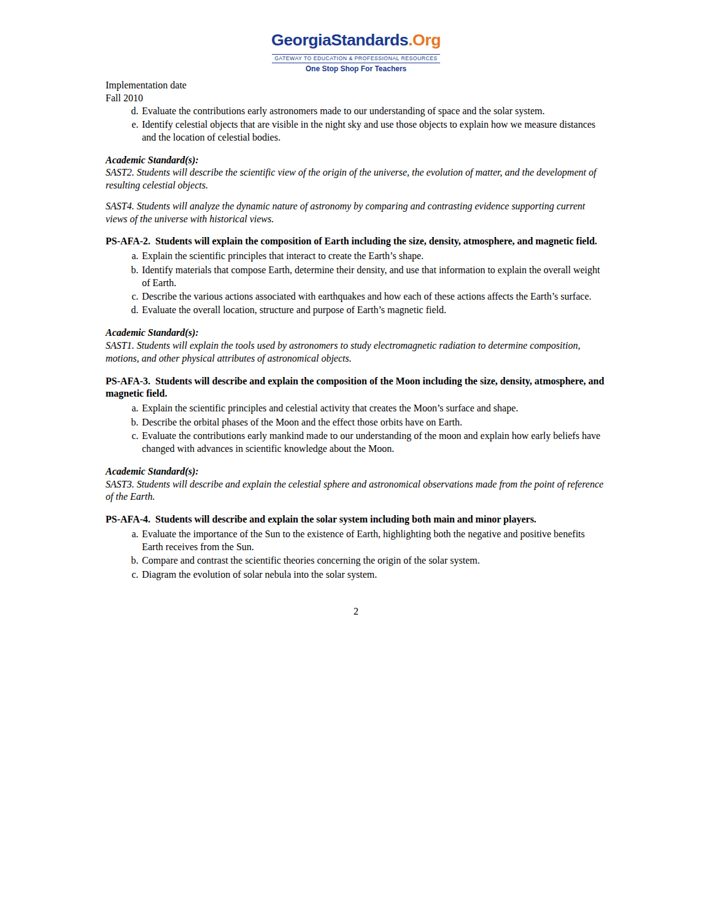Georgia Standards.Org
GATEWAY TO EDUCATION & PROFESSIONAL RESOURCES
One Stop Shop For Teachers
Implementation date
Fall 2010
Evaluate the contributions early astronomers made to our understanding of space and the solar system.
Identify celestial objects that are visible in the night sky and use those objects to explain how we measure distances and the location of celestial bodies.
Academic Standard(s):
SAST2. Students will describe the scientific view of the origin of the universe, the evolution of matter, and the development of resulting celestial objects.
SAST4. Students will analyze the dynamic nature of astronomy by comparing and contrasting evidence supporting current views of the universe with historical views.
PS-AFA-2. Students will explain the composition of Earth including the size, density, atmosphere, and magnetic field.
Explain the scientific principles that interact to create the Earth’s shape.
Identify materials that compose Earth, determine their density, and use that information to explain the overall weight of Earth.
Describe the various actions associated with earthquakes and how each of these actions affects the Earth’s surface.
Evaluate the overall location, structure and purpose of Earth’s magnetic field.
Academic Standard(s):
SAST1. Students will explain the tools used by astronomers to study electromagnetic radiation to determine composition, motions, and other physical attributes of astronomical objects.
PS-AFA-3. Students will describe and explain the composition of the Moon including the size, density, atmosphere, and magnetic field.
Explain the scientific principles and celestial activity that creates the Moon’s surface and shape.
Describe the orbital phases of the Moon and the effect those orbits have on Earth.
Evaluate the contributions early mankind made to our understanding of the moon and explain how early beliefs have changed with advances in scientific knowledge about the Moon.
Academic Standard(s):
SAST3. Students will describe and explain the celestial sphere and astronomical observations made from the point of reference of the Earth.
PS-AFA-4. Students will describe and explain the solar system including both main and minor players.
Evaluate the importance of the Sun to the existence of Earth, highlighting both the negative and positive benefits Earth receives from the Sun.
Compare and contrast the scientific theories concerning the origin of the solar system.
Diagram the evolution of solar nebula into the solar system.
2